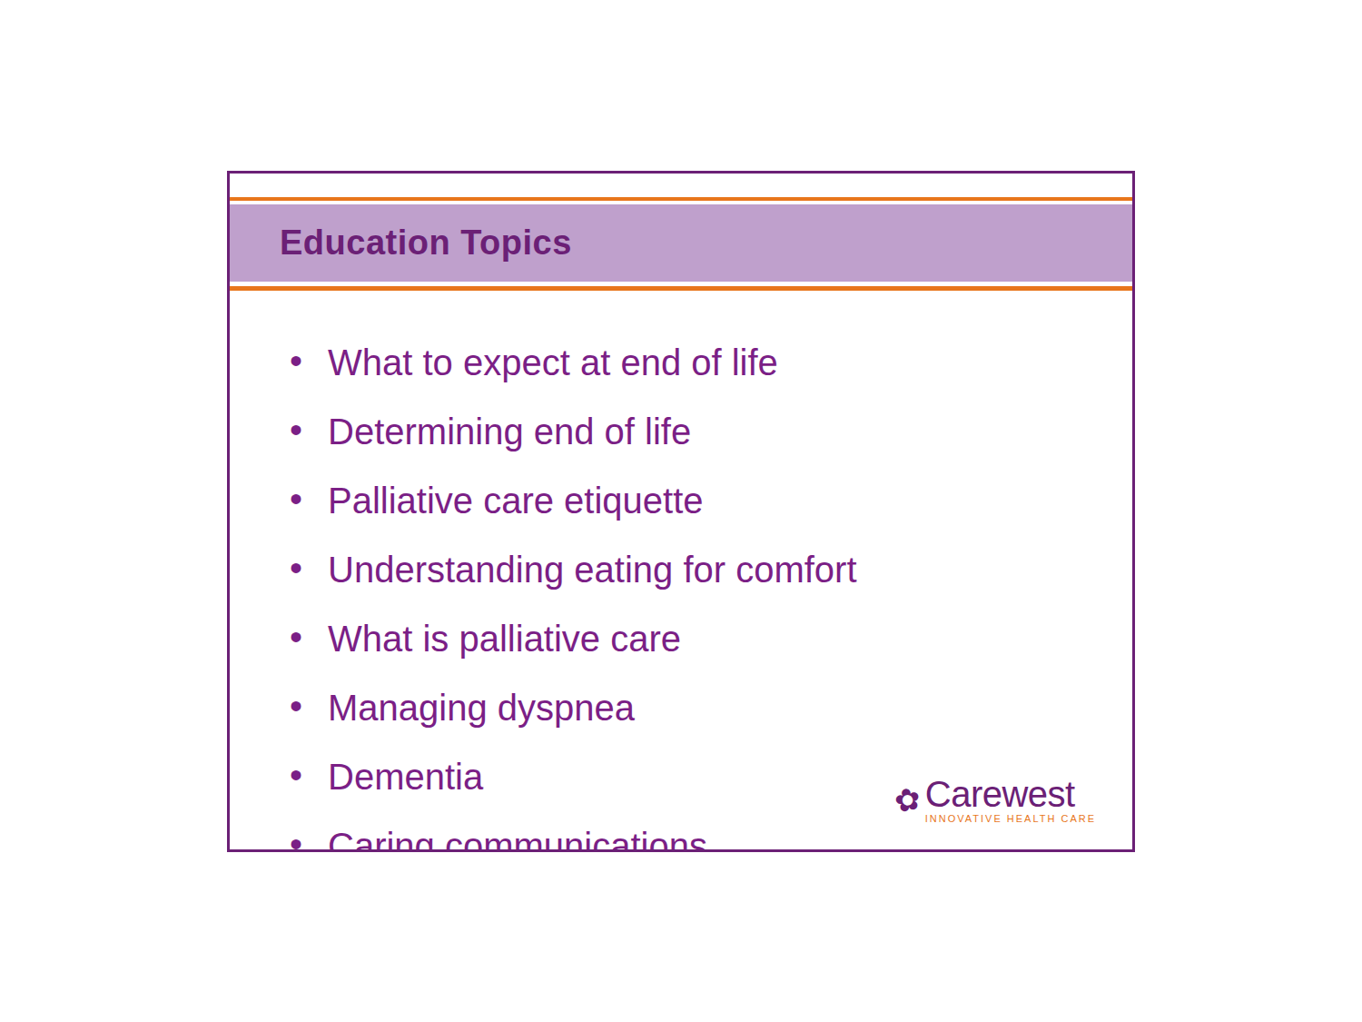Education Topics
What to expect at end of life
Determining end of life
Palliative care etiquette
Understanding eating for comfort
What is palliative care
Managing dyspnea
Dementia
Caring communications
✿
Carewest
INNOVATIVE HEALTH CARE